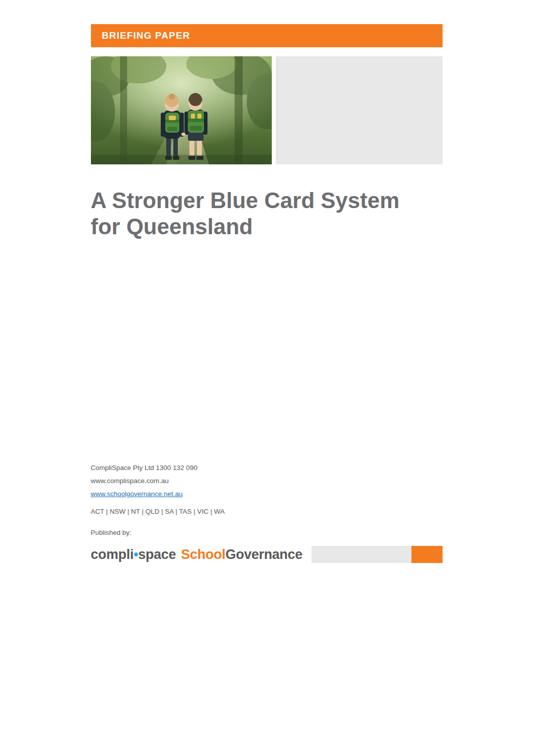BRIEFING PAPER
A Stronger Blue Card System for Queensland
CompliSpace Pty Ltd 1300 132 090
www.complispace.com.au
www.schoolgovernance.net.au
ACT | NSW | NT | QLD | SA | TAS | VIC | WA
Published by:
compli•space School Governance